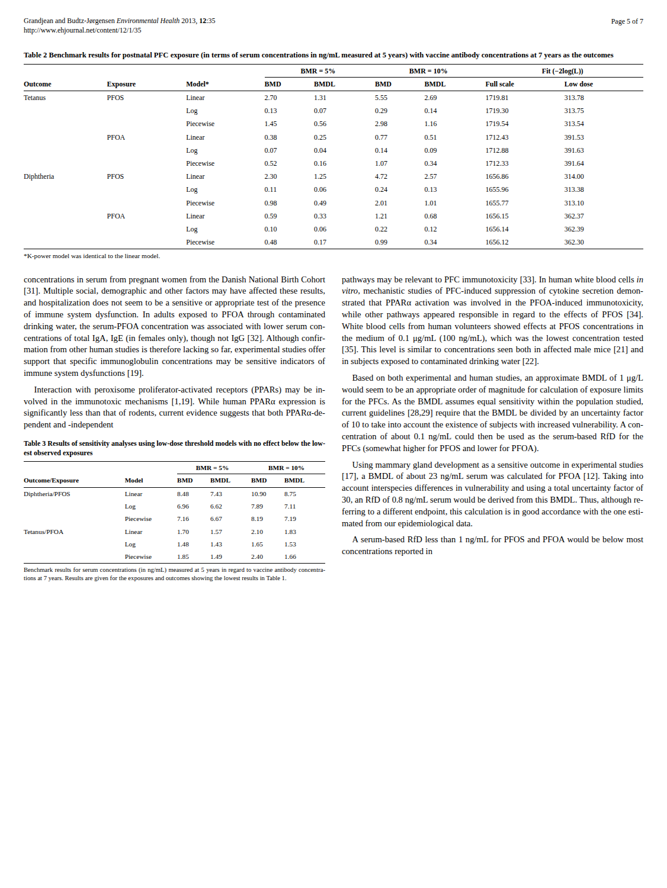Grandjean and Budtz-Jørgensen Environmental Health 2013, 12:35
http://www.ehjournal.net/content/12/1/35
Page 5 of 7
Table 2 Benchmark results for postnatal PFC exposure (in terms of serum concentrations in ng/mL measured at 5 years) with vaccine antibody concentrations at 7 years as the outcomes
| | | | BMR = 5% | BMR = 10% | Fit (−2log(L)) |
| --- | --- | --- | --- | --- | --- |
| Outcome | Exposure | Model* | BMD | BMDL | BMD | BMDL | Full scale | Low dose |
| Tetanus | PFOS | Linear | 2.70 | 1.31 | 5.55 | 2.69 | 1719.81 | 313.78 |
| | | Log | 0.13 | 0.07 | 0.29 | 0.14 | 1719.30 | 313.75 |
| | | Piecewise | 1.45 | 0.56 | 2.98 | 1.16 | 1719.54 | 313.54 |
| | PFOA | Linear | 0.38 | 0.25 | 0.77 | 0.51 | 1712.43 | 391.53 |
| | | Log | 0.07 | 0.04 | 0.14 | 0.09 | 1712.88 | 391.63 |
| | | Piecewise | 0.52 | 0.16 | 1.07 | 0.34 | 1712.33 | 391.64 |
| Diphtheria | PFOS | Linear | 2.30 | 1.25 | 4.72 | 2.57 | 1656.86 | 314.00 |
| | | Log | 0.11 | 0.06 | 0.24 | 0.13 | 1655.96 | 313.38 |
| | | Piecewise | 0.98 | 0.49 | 2.01 | 1.01 | 1655.77 | 313.10 |
| | PFOA | Linear | 0.59 | 0.33 | 1.21 | 0.68 | 1656.15 | 362.37 |
| | | Log | 0.10 | 0.06 | 0.22 | 0.12 | 1656.14 | 362.39 |
| | | Piecewise | 0.48 | 0.17 | 0.99 | 0.34 | 1656.12 | 362.30 |
*K-power model was identical to the linear model.
concentrations in serum from pregnant women from the Danish National Birth Cohort [31]. Multiple social, demographic and other factors may have affected these results, and hospitalization does not seem to be a sensitive or appropriate test of the presence of immune system dysfunction. In adults exposed to PFOA through contaminated drinking water, the serum-PFOA concentration was associated with lower serum concentrations of total IgA, IgE (in females only), though not IgG [32]. Although confirmation from other human studies is therefore lacking so far, experimental studies offer support that specific immunoglobulin concentrations may be sensitive indicators of immune system dysfunctions [19].
Interaction with peroxisome proliferator-activated receptors (PPARs) may be involved in the immunotoxic mechanisms [1,19]. While human PPARα expression is significantly less than that of rodents, current evidence suggests that both PPARα-dependent and -independent
Table 3 Results of sensitivity analyses using low-dose threshold models with no effect below the lowest observed exposures
| | | BMR = 5% | BMR = 10% |
| --- | --- | --- | --- |
| Outcome/Exposure | Model | BMD | BMDL | BMD | BMDL |
| Diphtheria/PFOS | Linear | 8.48 | 7.43 | 10.90 | 8.75 |
| | Log | 6.96 | 6.62 | 7.89 | 7.11 |
| | Piecewise | 7.16 | 6.67 | 8.19 | 7.19 |
| Tetanus/PFOA | Linear | 1.70 | 1.57 | 2.10 | 1.83 |
| | Log | 1.48 | 1.43 | 1.65 | 1.53 |
| | Piecewise | 1.85 | 1.49 | 2.40 | 1.66 |
Benchmark results for serum concentrations (in ng/mL) measured at 5 years in regard to vaccine antibody concentrations at 7 years. Results are given for the exposures and outcomes showing the lowest results in Table 1.
pathways may be relevant to PFC immunotoxicity [33]. In human white blood cells in vitro, mechanistic studies of PFC-induced suppression of cytokine secretion demonstrated that PPARα activation was involved in the PFOA-induced immunotoxicity, while other pathways appeared responsible in regard to the effects of PFOS [34]. White blood cells from human volunteers showed effects at PFOS concentrations in the medium of 0.1 μg/mL (100 ng/mL), which was the lowest concentration tested [35]. This level is similar to concentrations seen both in affected male mice [21] and in subjects exposed to contaminated drinking water [22].
Based on both experimental and human studies, an approximate BMDL of 1 μg/L would seem to be an appropriate order of magnitude for calculation of exposure limits for the PFCs. As the BMDL assumes equal sensitivity within the population studied, current guidelines [28,29] require that the BMDL be divided by an uncertainty factor of 10 to take into account the existence of subjects with increased vulnerability. A concentration of about 0.1 ng/mL could then be used as the serum-based RfD for the PFCs (somewhat higher for PFOS and lower for PFOA).
Using mammary gland development as a sensitive outcome in experimental studies [17], a BMDL of about 23 ng/mL serum was calculated for PFOA [12]. Taking into account interspecies differences in vulnerability and using a total uncertainty factor of 30, an RfD of 0.8 ng/mL serum would be derived from this BMDL. Thus, although referring to a different endpoint, this calculation is in good accordance with the one estimated from our epidemiological data.
A serum-based RfD less than 1 ng/mL for PFOS and PFOA would be below most concentrations reported in